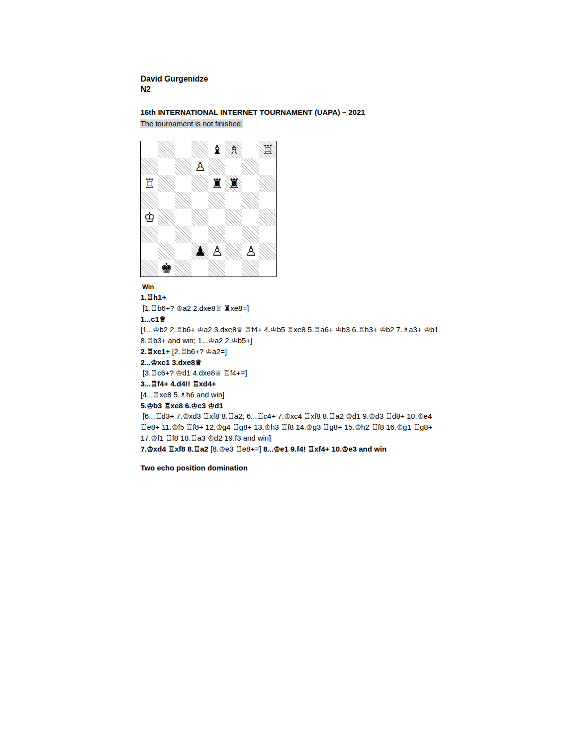David Gurgenidze
N2
16th INTERNATIONAL INTERNET TOURNAMENT (UAPA) – 2021
The tournament is not finished.
| | | | | ♝ | ♗ | | ♖ |
| | | | ♙ | | | | |
| ♖ | | | | ♜ | ♜ | | |
| ♔ | | | | | | | |
| | | | ♟ | ♙ | | ♙ | |
| | ♚ | | | | | | |
Win
1.♖h1+
[1.♖b6+? ♔a2 2.dxe8♕ ♜xe8=]
1...c1♕
[1...♔b2 2.♖b6+ ♔a2 3.dxe8♕ ♖f4+ 4.♔b5 ♖xe8 5.♖a6+ ♔b3 6.♖h3+ ♔b2 7.♗a3+ ♔b1 8.♖b3+ and win; 1...♔a2 2.♔b5+]
2.♖xc1+ [2.♖b6+? ♔a2=]
2...♔xc1 3.dxe8♕
[3.♖c6+? ♔d1 4.dxe8♕ ♖f4+=]
3...♖f4+ 4.d4!! ♖xd4+
[4...♖xe8 5.♗h6 and win]
5.♔b3 ♖xe8 6.♔c3 ♔d1
[6...♖d3+ 7.♔xd3 ♖xf8 8.♖a2; 6...♖c4+ 7.♔xc4 ♖xf8 8.♖a2 ♔d1 9.♔d3 ♖d8+ 10.♔e4 ♖e8+ 11.♔f5 ♖f8+ 12.♔g4 ♖g8+ 13.♔h3 ♖f8 14.♔g3 ♖g8+ 15.♔h2 ♖f8 16.♔g1 ♖g8+ 17.♔f1 ♖f8 18.♖a3 ♔d2 19.f3 and win]
7.♔xd4 ♖xf8 8.♖a2 [8.♔e3 ♖e8+=] 8...♔e1 9.f4! ♖xf4+ 10.♔e3 and win
Two echo position domination